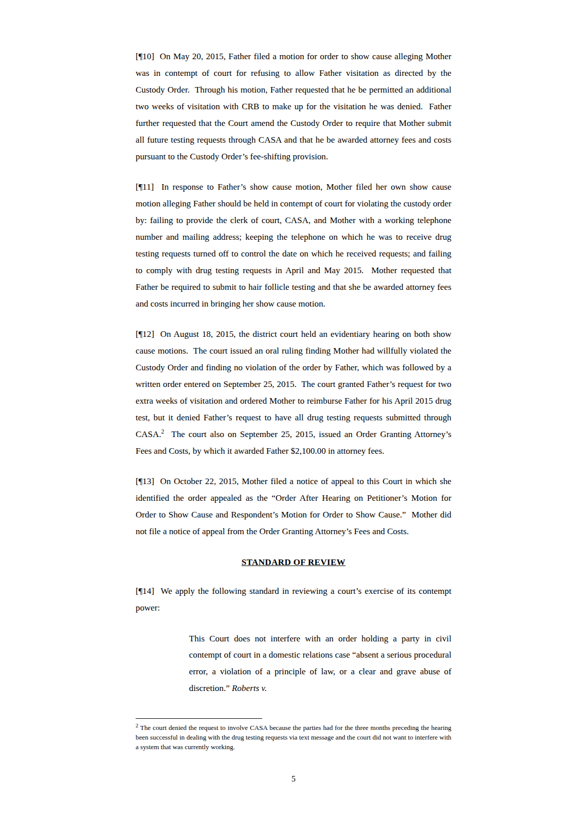[¶10] On May 20, 2015, Father filed a motion for order to show cause alleging Mother was in contempt of court for refusing to allow Father visitation as directed by the Custody Order. Through his motion, Father requested that he be permitted an additional two weeks of visitation with CRB to make up for the visitation he was denied. Father further requested that the Court amend the Custody Order to require that Mother submit all future testing requests through CASA and that he be awarded attorney fees and costs pursuant to the Custody Order’s fee-shifting provision.
[¶11] In response to Father’s show cause motion, Mother filed her own show cause motion alleging Father should be held in contempt of court for violating the custody order by: failing to provide the clerk of court, CASA, and Mother with a working telephone number and mailing address; keeping the telephone on which he was to receive drug testing requests turned off to control the date on which he received requests; and failing to comply with drug testing requests in April and May 2015. Mother requested that Father be required to submit to hair follicle testing and that she be awarded attorney fees and costs incurred in bringing her show cause motion.
[¶12] On August 18, 2015, the district court held an evidentiary hearing on both show cause motions. The court issued an oral ruling finding Mother had willfully violated the Custody Order and finding no violation of the order by Father, which was followed by a written order entered on September 25, 2015. The court granted Father’s request for two extra weeks of visitation and ordered Mother to reimburse Father for his April 2015 drug test, but it denied Father’s request to have all drug testing requests submitted through CASA.2 The court also on September 25, 2015, issued an Order Granting Attorney’s Fees and Costs, by which it awarded Father $2,100.00 in attorney fees.
[¶13] On October 22, 2015, Mother filed a notice of appeal to this Court in which she identified the order appealed as the “Order After Hearing on Petitioner’s Motion for Order to Show Cause and Respondent’s Motion for Order to Show Cause.” Mother did not file a notice of appeal from the Order Granting Attorney’s Fees and Costs.
STANDARD OF REVIEW
[¶14] We apply the following standard in reviewing a court’s exercise of its contempt power:
This Court does not interfere with an order holding a party in civil contempt of court in a domestic relations case “absent a serious procedural error, a violation of a principle of law, or a clear and grave abuse of discretion.” Roberts v.
2 The court denied the request to involve CASA because the parties had for the three months preceding the hearing been successful in dealing with the drug testing requests via text message and the court did not want to interfere with a system that was currently working.
5